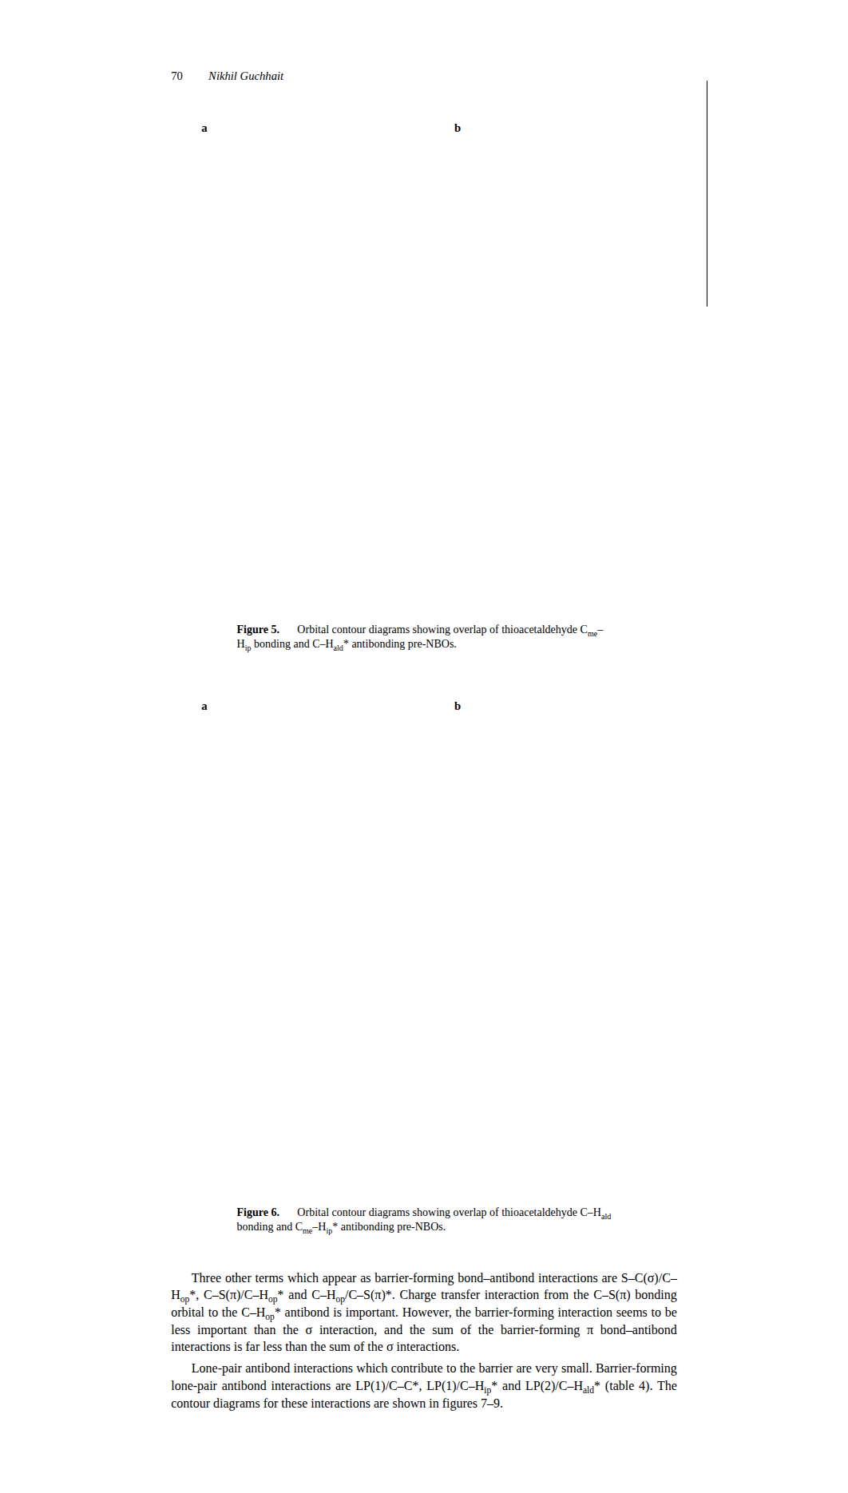70 Nikhil Guchhait
a b
Figure 5. Orbital contour diagrams showing overlap of thioacetaldehyde Cme–Hip bonding and C–Hald* antibonding pre-NBOs.
a b
Figure 6. Orbital contour diagrams showing overlap of thioacetaldehyde C–Hald bonding and Cme–Hip* antibonding pre-NBOs.
Three other terms which appear as barrier-forming bond–antibond interactions are S–C(σ)/C–Hop*, C–S(π)/C–Hop* and C–Hop/C–S(π)*. Charge transfer interaction from the C–S(π) bonding orbital to the C–Hop* antibond is important. However, the barrier-forming interaction seems to be less important than the σ interaction, and the sum of the barrier-forming π bond–antibond interactions is far less than the sum of the σ interactions.
Lone-pair antibond interactions which contribute to the barrier are very small. Barrier-forming lone-pair antibond interactions are LP(1)/C–C*, LP(1)/C–Hip* and LP(2)/C–Hald* (table 4). The contour diagrams for these interactions are shown in figures 7–9.